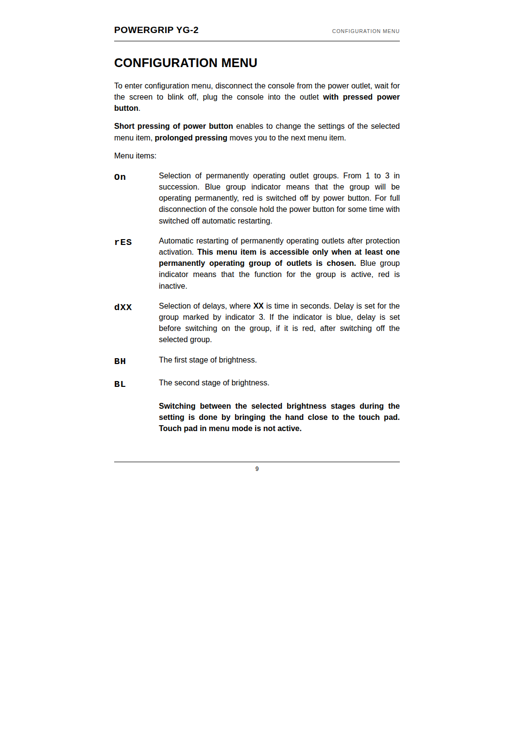POWERGRIP YG-2
Configuration menu
CONFIGURATION MENU
To enter configuration menu, disconnect the console from the power outlet, wait for the screen to blink off, plug the console into the outlet with pressed power button.
Short pressing of power button enables to change the settings of the selected menu item, prolonged pressing moves you to the next menu item.
Menu items:
On
Selection of permanently operating outlet groups. From 1 to 3 in succession. Blue group indicator means that the group will be operating permanently, red is switched off by power button. For full disconnection of the console hold the power button for some time with switched off automatic restarting.
rES
Automatic restarting of permanently operating outlets after protection activation. This menu item is accessible only when at least one permanently operating group of outlets is chosen. Blue group indicator means that the function for the group is active, red is inactive.
dXX
Selection of delays, where XX is time in seconds. Delay is set for the group marked by indicator 3. If the indicator is blue, delay is set before switching on the group, if it is red, after switching off the selected group.
BH
The first stage of brightness.
BL
The second stage of brightness.
Switching between the selected brightness stages during the setting is done by bringing the hand close to the touch pad. Touch pad in menu mode is not active.
9